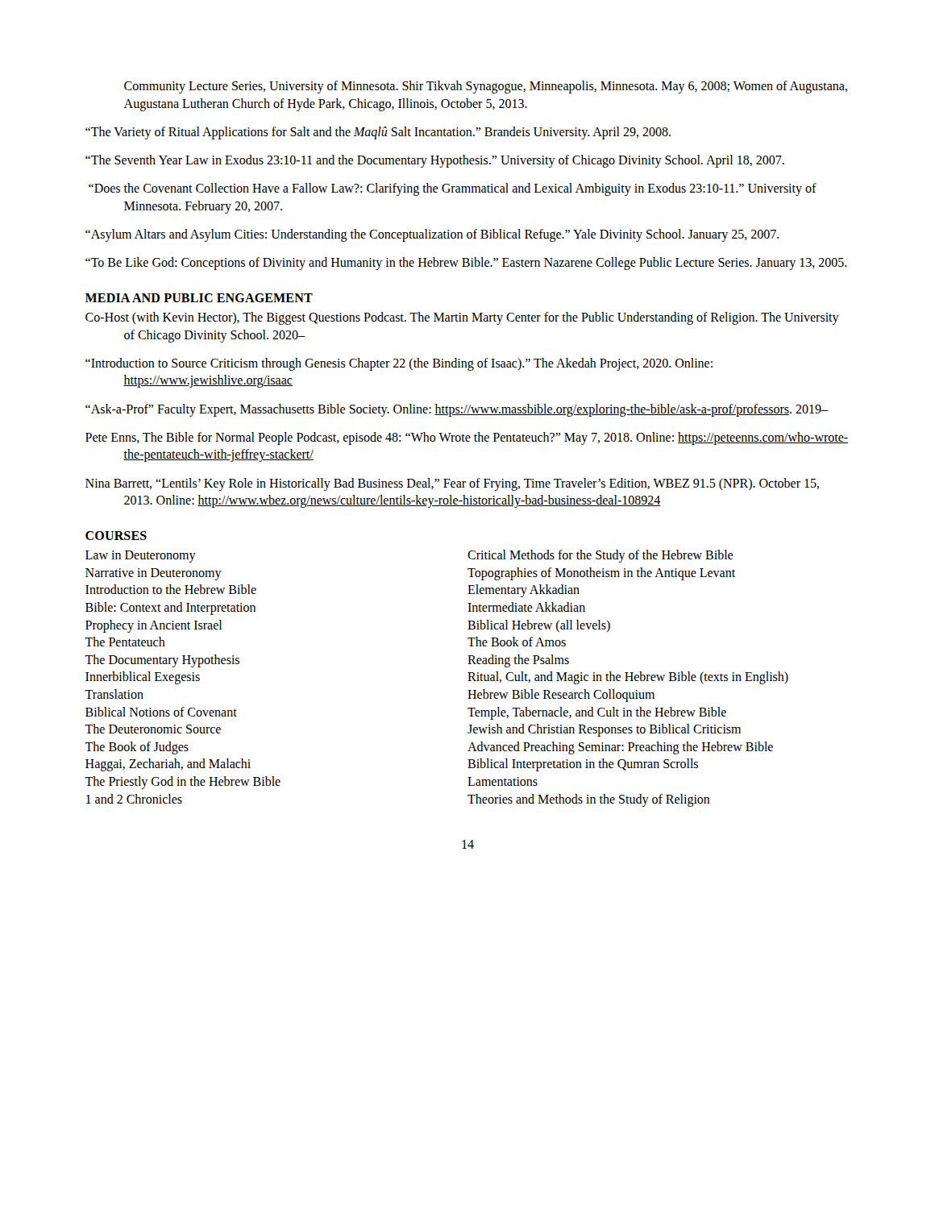Community Lecture Series, University of Minnesota. Shir Tikvah Synagogue, Minneapolis, Minnesota. May 6, 2008; Women of Augustana, Augustana Lutheran Church of Hyde Park, Chicago, Illinois, October 5, 2013.
“The Variety of Ritual Applications for Salt and the Maqlû Salt Incantation.” Brandeis University. April 29, 2008.
“The Seventh Year Law in Exodus 23:10-11 and the Documentary Hypothesis.” University of Chicago Divinity School. April 18, 2007.
“Does the Covenant Collection Have a Fallow Law?: Clarifying the Grammatical and Lexical Ambiguity in Exodus 23:10-11.” University of Minnesota. February 20, 2007.
“Asylum Altars and Asylum Cities: Understanding the Conceptualization of Biblical Refuge.” Yale Divinity School. January 25, 2007.
“To Be Like God: Conceptions of Divinity and Humanity in the Hebrew Bible.” Eastern Nazarene College Public Lecture Series. January 13, 2005.
Media and Public Engagement
Co-Host (with Kevin Hector), The Biggest Questions Podcast. The Martin Marty Center for the Public Understanding of Religion. The University of Chicago Divinity School. 2020–
“Introduction to Source Criticism through Genesis Chapter 22 (the Binding of Isaac).” The Akedah Project, 2020. Online: https://www.jewishlive.org/isaac
“Ask-a-Prof” Faculty Expert, Massachusetts Bible Society. Online: https://www.massbible.org/exploring-the-bible/ask-a-prof/professors. 2019–
Pete Enns, The Bible for Normal People Podcast, episode 48: “Who Wrote the Pentateuch?” May 7, 2018. Online: https://peteenns.com/who-wrote-the-pentateuch-with-jeffrey-stackert/
Nina Barrett, “Lentils’ Key Role in Historically Bad Business Deal,” Fear of Frying, Time Traveler’s Edition, WBEZ 91.5 (NPR). October 15, 2013. Online: http://www.wbez.org/news/culture/lentils-key-role-historically-bad-business-deal-108924
Courses
| Law in Deuteronomy | Critical Methods for the Study of the Hebrew Bible |
| Narrative in Deuteronomy | Topographies of Monotheism in the Antique Levant |
| Introduction to the Hebrew Bible | Elementary Akkadian |
| Bible: Context and Interpretation | Intermediate Akkadian |
| Prophecy in Ancient Israel | Biblical Hebrew (all levels) |
| The Pentateuch | The Book of Amos |
| The Documentary Hypothesis | Reading the Psalms |
| Innerbiblical Exegesis | Ritual, Cult, and Magic in the Hebrew Bible (texts in English) |
| Translation | Hebrew Bible Research Colloquium |
| Biblical Notions of Covenant | Temple, Tabernacle, and Cult in the Hebrew Bible |
| The Deuteronomic Source | Jewish and Christian Responses to Biblical Criticism |
| The Book of Judges | Advanced Preaching Seminar: Preaching the Hebrew Bible |
| Haggai, Zechariah, and Malachi | Biblical Interpretation in the Qumran Scrolls |
| The Priestly God in the Hebrew Bible | Lamentations |
| 1 and 2 Chronicles | Theories and Methods in the Study of Religion |
14